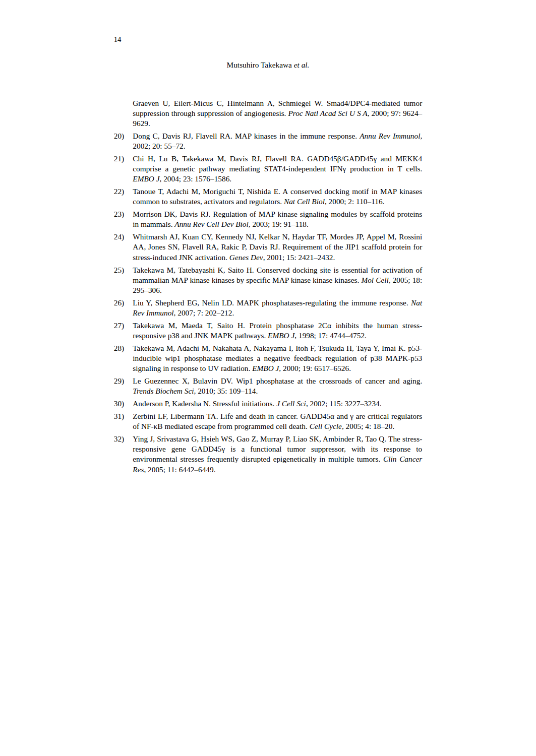14
Mutsuhiro Takekawa et al.
Graeven U, Eilert-Micus C, Hintelmann A, Schmiegel W. Smad4/DPC4-mediated tumor suppression through suppression of angiogenesis. Proc Natl Acad Sci U S A, 2000; 97: 9624–9629.
20) Dong C, Davis RJ, Flavell RA. MAP kinases in the immune response. Annu Rev Immunol, 2002; 20: 55–72.
21) Chi H, Lu B, Takekawa M, Davis RJ, Flavell RA. GADD45β/GADD45γ and MEKK4 comprise a genetic pathway mediating STAT4-independent IFNγ production in T cells. EMBO J, 2004; 23: 1576–1586.
22) Tanoue T, Adachi M, Moriguchi T, Nishida E. A conserved docking motif in MAP kinases common to substrates, activators and regulators. Nat Cell Biol, 2000; 2: 110–116.
23) Morrison DK, Davis RJ. Regulation of MAP kinase signaling modules by scaffold proteins in mammals. Annu Rev Cell Dev Biol, 2003; 19: 91–118.
24) Whitmarsh AJ, Kuan CY, Kennedy NJ, Kelkar N, Haydar TF, Mordes JP, Appel M, Rossini AA, Jones SN, Flavell RA, Rakic P, Davis RJ. Requirement of the JIP1 scaffold protein for stress-induced JNK activation. Genes Dev, 2001; 15: 2421–2432.
25) Takekawa M, Tatebayashi K, Saito H. Conserved docking site is essential for activation of mammalian MAP kinase kinases by specific MAP kinase kinase kinases. Mol Cell, 2005; 18: 295–306.
26) Liu Y, Shepherd EG, Nelin LD. MAPK phosphatases-regulating the immune response. Nat Rev Immunol, 2007; 7: 202–212.
27) Takekawa M, Maeda T, Saito H. Protein phosphatase 2Cα inhibits the human stress-responsive p38 and JNK MAPK pathways. EMBO J, 1998; 17: 4744–4752.
28) Takekawa M, Adachi M, Nakahata A, Nakayama I, Itoh F, Tsukuda H, Taya Y, Imai K. p53-inducible wip1 phosphatase mediates a negative feedback regulation of p38 MAPK-p53 signaling in response to UV radiation. EMBO J, 2000; 19: 6517–6526.
29) Le Guezennec X, Bulavin DV. Wip1 phosphatase at the crossroads of cancer and aging. Trends Biochem Sci, 2010; 35: 109–114.
30) Anderson P, Kadersha N. Stressful initiations. J Cell Sci, 2002; 115: 3227–3234.
31) Zerbini LF, Libermann TA. Life and death in cancer. GADD45α and γ are critical regulators of NF-κB mediated escape from programmed cell death. Cell Cycle, 2005; 4: 18–20.
32) Ying J, Srivastava G, Hsieh WS, Gao Z, Murray P, Liao SK, Ambinder R, Tao Q. The stress-responsive gene GADD45γ is a functional tumor suppressor, with its response to environmental stresses frequently disrupted epigenetically in multiple tumors. Clin Cancer Res, 2005; 11: 6442–6449.